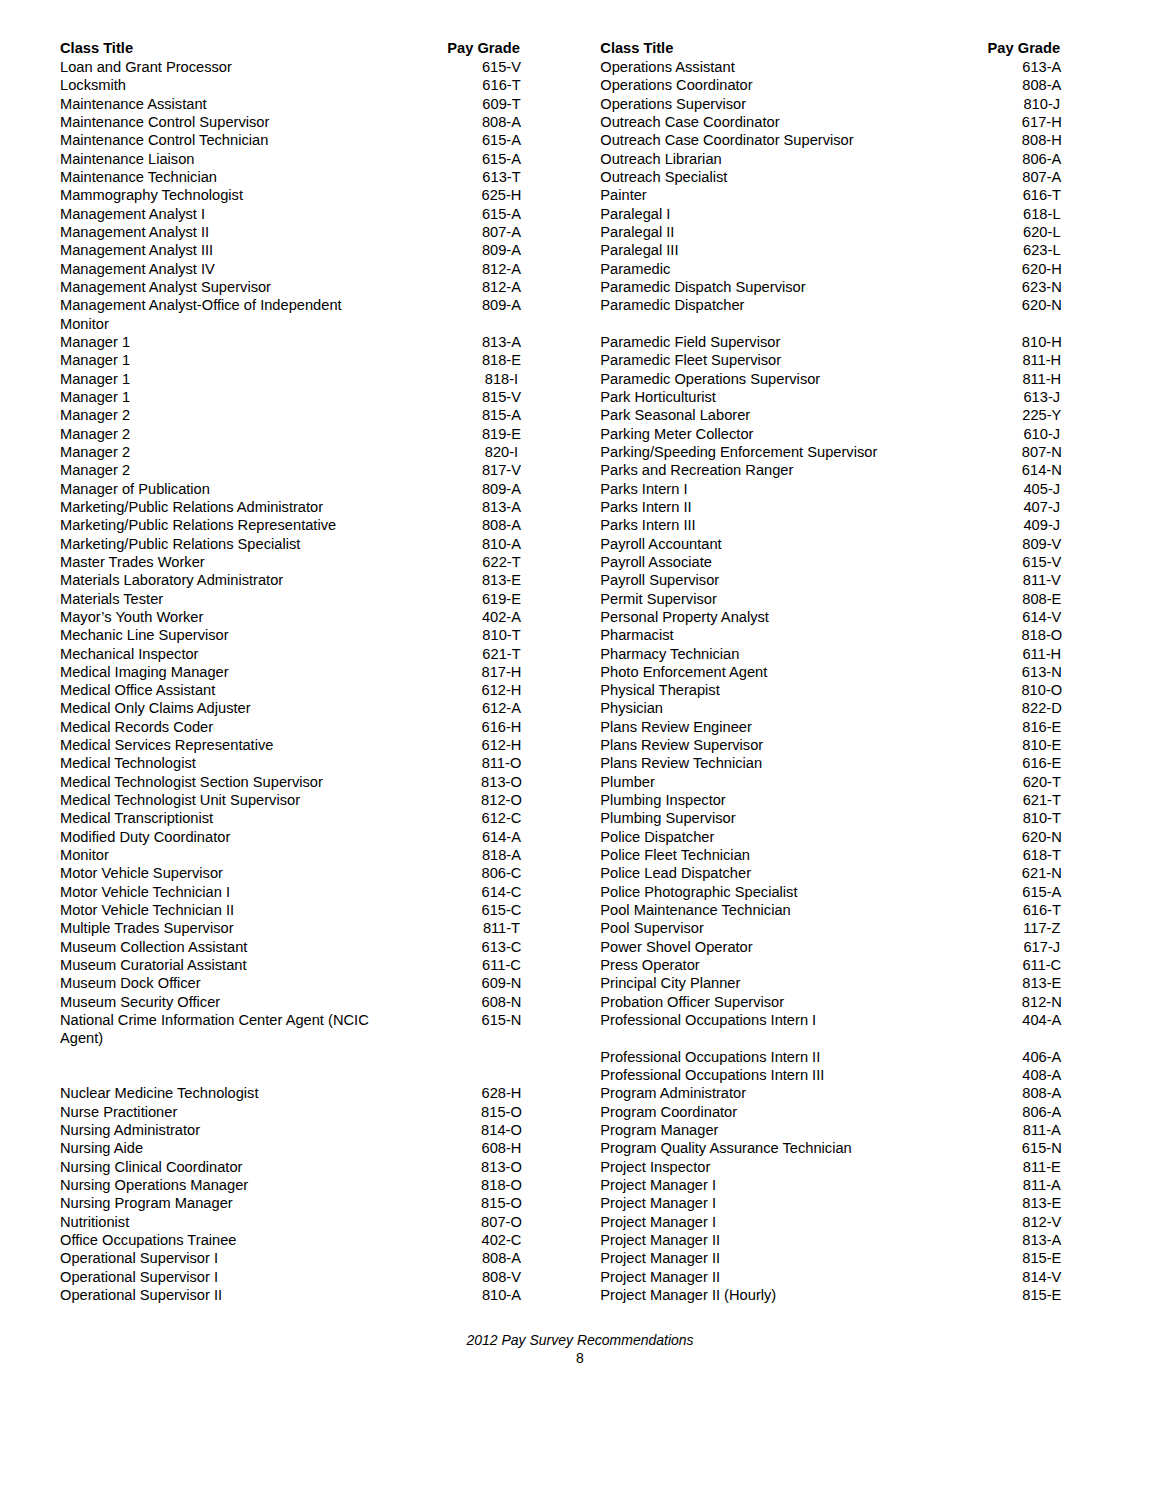| Class Title | Pay Grade | | Class Title | Pay Grade |
| --- | --- | --- | --- | --- |
| Loan and Grant Processor | 615-V | | Operations Assistant | 613-A |
| Locksmith | 616-T | | Operations Coordinator | 808-A |
| Maintenance Assistant | 609-T | | Operations Supervisor | 810-J |
| Maintenance Control Supervisor | 808-A | | Outreach Case Coordinator | 617-H |
| Maintenance Control Technician | 615-A | | Outreach Case Coordinator Supervisor | 808-H |
| Maintenance Liaison | 615-A | | Outreach Librarian | 806-A |
| Maintenance Technician | 613-T | | Outreach Specialist | 807-A |
| Mammography Technologist | 625-H | | Painter | 616-T |
| Management Analyst I | 615-A | | Paralegal I | 618-L |
| Management Analyst II | 807-A | | Paralegal II | 620-L |
| Management Analyst III | 809-A | | Paralegal III | 623-L |
| Management Analyst IV | 812-A | | Paramedic | 620-H |
| Management Analyst Supervisor | 812-A | | Paramedic Dispatch Supervisor | 623-N |
| Management Analyst-Office of Independent Monitor | 809-A | | Paramedic Dispatcher | 620-N |
| Manager 1 | 813-A | | Paramedic Field Supervisor | 810-H |
| Manager 1 | 818-E | | Paramedic Fleet Supervisor | 811-H |
| Manager 1 | 818-I | | Paramedic Operations Supervisor | 811-H |
| Manager 1 | 815-V | | Park Horticulturist | 613-J |
| Manager 2 | 815-A | | Park Seasonal Laborer | 225-Y |
| Manager 2 | 819-E | | Parking Meter Collector | 610-J |
| Manager 2 | 820-I | | Parking/Speeding Enforcement Supervisor | 807-N |
| Manager 2 | 817-V | | Parks and Recreation Ranger | 614-N |
| Manager of Publication | 809-A | | Parks Intern I | 405-J |
| Marketing/Public Relations Administrator | 813-A | | Parks Intern II | 407-J |
| Marketing/Public Relations Representative | 808-A | | Parks Intern III | 409-J |
| Marketing/Public Relations Specialist | 810-A | | Payroll Accountant | 809-V |
| Master Trades Worker | 622-T | | Payroll Associate | 615-V |
| Materials Laboratory Administrator | 813-E | | Payroll Supervisor | 811-V |
| Materials Tester | 619-E | | Permit Supervisor | 808-E |
| Mayor’s Youth Worker | 402-A | | Personal Property Analyst | 614-V |
| Mechanic Line Supervisor | 810-T | | Pharmacist | 818-O |
| Mechanical Inspector | 621-T | | Pharmacy Technician | 611-H |
| Medical Imaging Manager | 817-H | | Photo Enforcement Agent | 613-N |
| Medical Office Assistant | 612-H | | Physical Therapist | 810-O |
| Medical Only Claims Adjuster | 612-A | | Physician | 822-D |
| Medical Records Coder | 616-H | | Plans Review Engineer | 816-E |
| Medical Services Representative | 612-H | | Plans Review Supervisor | 810-E |
| Medical Technologist | 811-O | | Plans Review Technician | 616-E |
| Medical Technologist Section Supervisor | 813-O | | Plumber | 620-T |
| Medical Technologist Unit Supervisor | 812-O | | Plumbing Inspector | 621-T |
| Medical Transcriptionist | 612-C | | Plumbing Supervisor | 810-T |
| Modified Duty Coordinator | 614-A | | Police Dispatcher | 620-N |
| Monitor | 818-A | | Police Fleet Technician | 618-T |
| Motor Vehicle Supervisor | 806-C | | Police Lead Dispatcher | 621-N |
| Motor Vehicle Technician I | 614-C | | Police Photographic Specialist | 615-A |
| Motor Vehicle Technician II | 615-C | | Pool Maintenance Technician | 616-T |
| Multiple Trades Supervisor | 811-T | | Pool Supervisor | 117-Z |
| Museum Collection Assistant | 613-C | | Power Shovel Operator | 617-J |
| Museum Curatorial Assistant | 611-C | | Press Operator | 611-C |
| Museum Dock Officer | 609-N | | Principal City Planner | 813-E |
| Museum Security Officer | 608-N | | Probation Officer Supervisor | 812-N |
| National Crime Information Center Agent (NCIC Agent) | 615-N | | Professional Occupations Intern I | 404-A |
| | | | Professional Occupations Intern II | 406-A |
| | | | Professional Occupations Intern III | 408-A |
| Nuclear Medicine Technologist | 628-H | | Program Administrator | 808-A |
| Nurse Practitioner | 815-O | | Program Coordinator | 806-A |
| Nursing Administrator | 814-O | | Program Manager | 811-A |
| Nursing Aide | 608-H | | Program Quality Assurance Technician | 615-N |
| Nursing Clinical Coordinator | 813-O | | Project Inspector | 811-E |
| Nursing Operations Manager | 818-O | | Project Manager I | 811-A |
| Nursing Program Manager | 815-O | | Project Manager I | 813-E |
| Nutritionist | 807-O | | Project Manager I | 812-V |
| Office Occupations Trainee | 402-C | | Project Manager II | 813-A |
| Operational Supervisor I | 808-A | | Project Manager II | 815-E |
| Operational Supervisor I | 808-V | | Project Manager II | 814-V |
| Operational Supervisor II | 810-A | | Project Manager II (Hourly) | 815-E |
2012 Pay Survey Recommendations
8